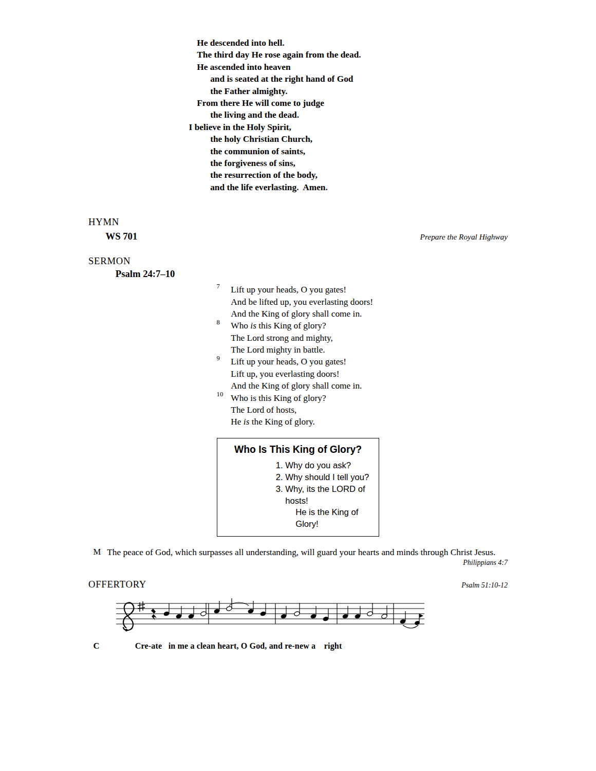He descended into hell.
The third day He rose again from the dead.
He ascended into heaven
and is seated at the right hand of God
the Father almighty.
From there He will come to judge
the living and the dead.
I believe in the Holy Spirit,
the holy Christian Church,
the communion of saints,
the forgiveness of sins,
the resurrection of the body,
and the life everlasting. Amen.
HYMN
WS 701 Prepare the Royal Highway
SERMON
Psalm 24:7–10
7 Lift up your heads, O you gates! And be lifted up, you everlasting doors! And the King of glory shall come in.
8 Who is this King of glory? The Lord strong and mighty, The Lord mighty in battle.
9 Lift up your heads, O you gates! Lift up, you everlasting doors! And the King of glory shall come in.
10 Who is this King of glory? The Lord of hosts, He is the King of glory.
Who Is This King of Glory?
1. Why do you ask?
2. Why should I tell you?
3. Why, its the LORD of hosts! He is the King of Glory!
M
The peace of God, which surpasses all understanding, will guard your hearts and minds through Christ Jesus. Philippians 4:7
OFFERTORY Psalm 51:10-12
C Cre-ate in me a clean heart, O God, and re-new a right